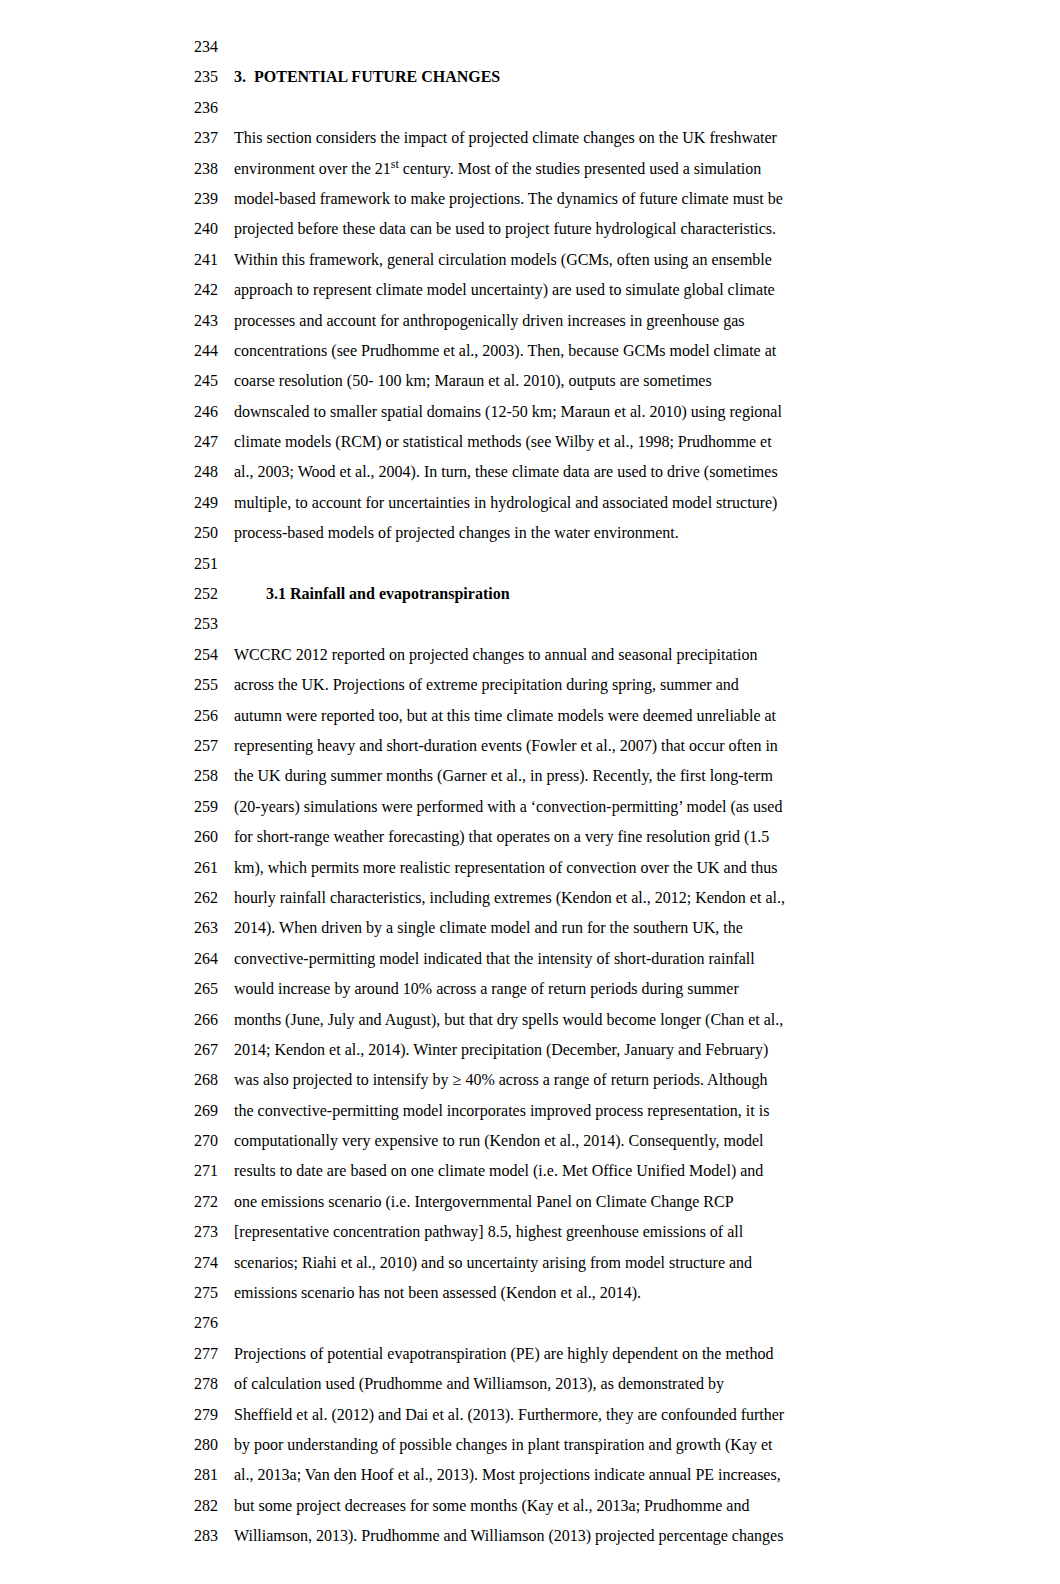234
235
3. POTENTIAL FUTURE CHANGES
236
237 This section considers the impact of projected climate changes on the UK freshwater
238environment over the 21st century. Most of the studies presented used a simulation
239model-based framework to make projections. The dynamics of future climate must be
240projected before these data can be used to project future hydrological characteristics.
241 Within this framework, general circulation models (GCMs, often using an ensemble
242approach to represent climate model uncertainty) are used to simulate global climate
243processes and account for anthropogenically driven increases in greenhouse gas
244concentrations (see Prudhomme et al., 2003). Then, because GCMs model climate at
245coarse resolution (50- 100 km; Maraun et al. 2010), outputs are sometimes
246downscaled to smaller spatial domains (12-50 km; Maraun et al. 2010) using regional
247climate models (RCM) or statistical methods (see Wilby et al., 1998; Prudhomme et
248al., 2003; Wood et al., 2004). In turn, these climate data are used to drive (sometimes
249multiple, to account for uncertainties in hydrological and associated model structure)
250process-based models of projected changes in the water environment.
251
252
3.1 Rainfall and evapotranspiration
253
254 WCCRC 2012 reported on projected changes to annual and seasonal precipitation
255across the UK. Projections of extreme precipitation during spring, summer and
256autumn were reported too, but at this time climate models were deemed unreliable at
257representing heavy and short-duration events (Fowler et al., 2007) that occur often in
258the UK during summer months (Garner et al., in press). Recently, the first long-term
259(20-years) simulations were performed with a ‘convection-permitting’ model (as used
260for short-range weather forecasting) that operates on a very fine resolution grid (1.5
261km), which permits more realistic representation of convection over the UK and thus
262hourly rainfall characteristics, including extremes (Kendon et al., 2012; Kendon et al.,
2632014). When driven by a single climate model and run for the southern UK, the
264convective-permitting model indicated that the intensity of short-duration rainfall
265would increase by around 10% across a range of return periods during summer
266months (June, July and August), but that dry spells would become longer (Chan et al.,
2672014; Kendon et al., 2014). Winter precipitation (December, January and February)
268was also projected to intensify by ≥ 40% across a range of return periods. Although
269the convective-permitting model incorporates improved process representation, it is
270computationally very expensive to run (Kendon et al., 2014). Consequently, model
271results to date are based on one climate model (i.e. Met Office Unified Model) and
272one emissions scenario (i.e. Intergovernmental Panel on Climate Change RCP
273[representative concentration pathway] 8.5, highest greenhouse emissions of all
274scenarios; Riahi et al., 2010) and so uncertainty arising from model structure and
275emissions scenario has not been assessed (Kendon et al., 2014).
276
277 Projections of potential evapotranspiration (PE) are highly dependent on the method
278of calculation used (Prudhomme and Williamson, 2013), as demonstrated by
279 Sheffield et al. (2012) and Dai et al. (2013). Furthermore, they are confounded further
280by poor understanding of possible changes in plant transpiration and growth (Kay et
281al., 2013a; Van den Hoof et al., 2013). Most projections indicate annual PE increases,
282but some project decreases for some months (Kay et al., 2013a; Prudhomme and
283 Williamson, 2013). Prudhomme and Williamson (2013) projected percentage changes